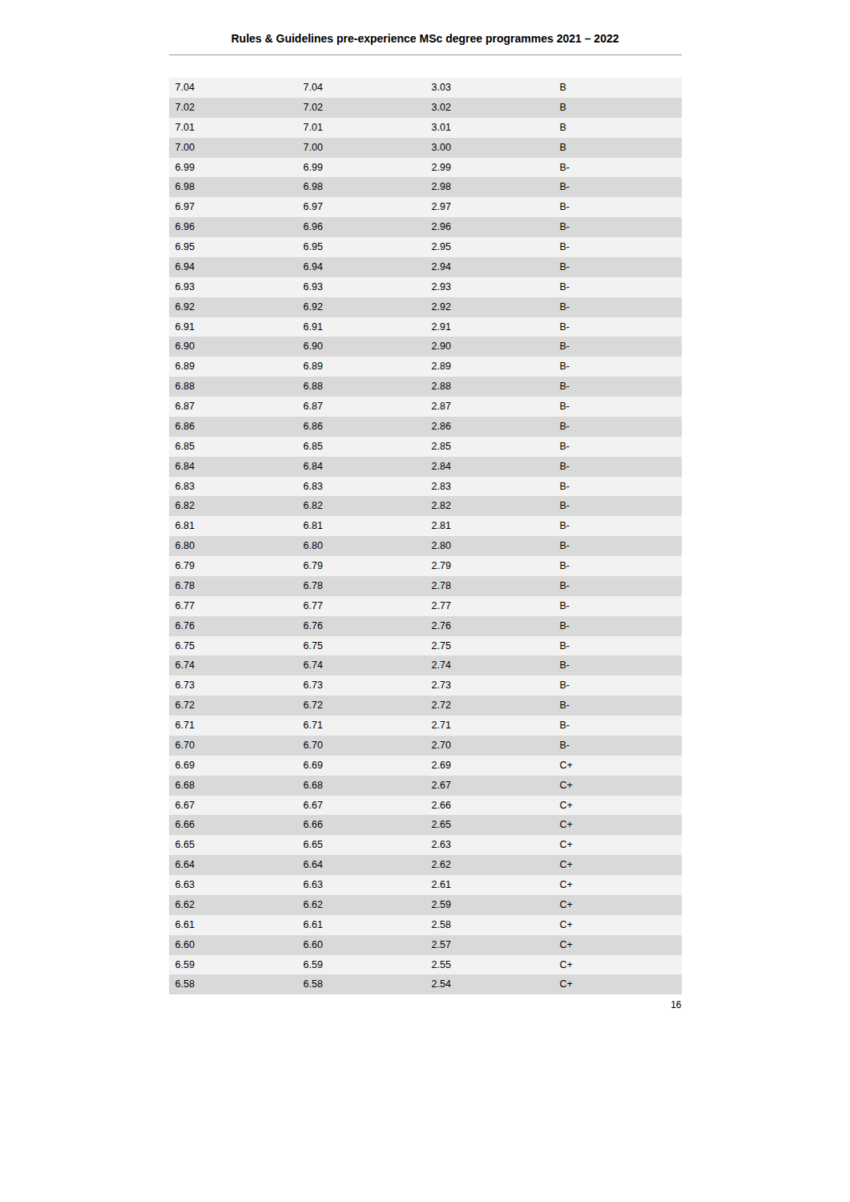Rules & Guidelines pre-experience MSc degree programmes 2021 – 2022
| 7.04 | 7.04 | 3.03 | B |
| 7.02 | 7.02 | 3.02 | B |
| 7.01 | 7.01 | 3.01 | B |
| 7.00 | 7.00 | 3.00 | B |
| 6.99 | 6.99 | 2.99 | B- |
| 6.98 | 6.98 | 2.98 | B- |
| 6.97 | 6.97 | 2.97 | B- |
| 6.96 | 6.96 | 2.96 | B- |
| 6.95 | 6.95 | 2.95 | B- |
| 6.94 | 6.94 | 2.94 | B- |
| 6.93 | 6.93 | 2.93 | B- |
| 6.92 | 6.92 | 2.92 | B- |
| 6.91 | 6.91 | 2.91 | B- |
| 6.90 | 6.90 | 2.90 | B- |
| 6.89 | 6.89 | 2.89 | B- |
| 6.88 | 6.88 | 2.88 | B- |
| 6.87 | 6.87 | 2.87 | B- |
| 6.86 | 6.86 | 2.86 | B- |
| 6.85 | 6.85 | 2.85 | B- |
| 6.84 | 6.84 | 2.84 | B- |
| 6.83 | 6.83 | 2.83 | B- |
| 6.82 | 6.82 | 2.82 | B- |
| 6.81 | 6.81 | 2.81 | B- |
| 6.80 | 6.80 | 2.80 | B- |
| 6.79 | 6.79 | 2.79 | B- |
| 6.78 | 6.78 | 2.78 | B- |
| 6.77 | 6.77 | 2.77 | B- |
| 6.76 | 6.76 | 2.76 | B- |
| 6.75 | 6.75 | 2.75 | B- |
| 6.74 | 6.74 | 2.74 | B- |
| 6.73 | 6.73 | 2.73 | B- |
| 6.72 | 6.72 | 2.72 | B- |
| 6.71 | 6.71 | 2.71 | B- |
| 6.70 | 6.70 | 2.70 | B- |
| 6.69 | 6.69 | 2.69 | C+ |
| 6.68 | 6.68 | 2.67 | C+ |
| 6.67 | 6.67 | 2.66 | C+ |
| 6.66 | 6.66 | 2.65 | C+ |
| 6.65 | 6.65 | 2.63 | C+ |
| 6.64 | 6.64 | 2.62 | C+ |
| 6.63 | 6.63 | 2.61 | C+ |
| 6.62 | 6.62 | 2.59 | C+ |
| 6.61 | 6.61 | 2.58 | C+ |
| 6.60 | 6.60 | 2.57 | C+ |
| 6.59 | 6.59 | 2.55 | C+ |
| 6.58 | 6.58 | 2.54 | C+ |
16